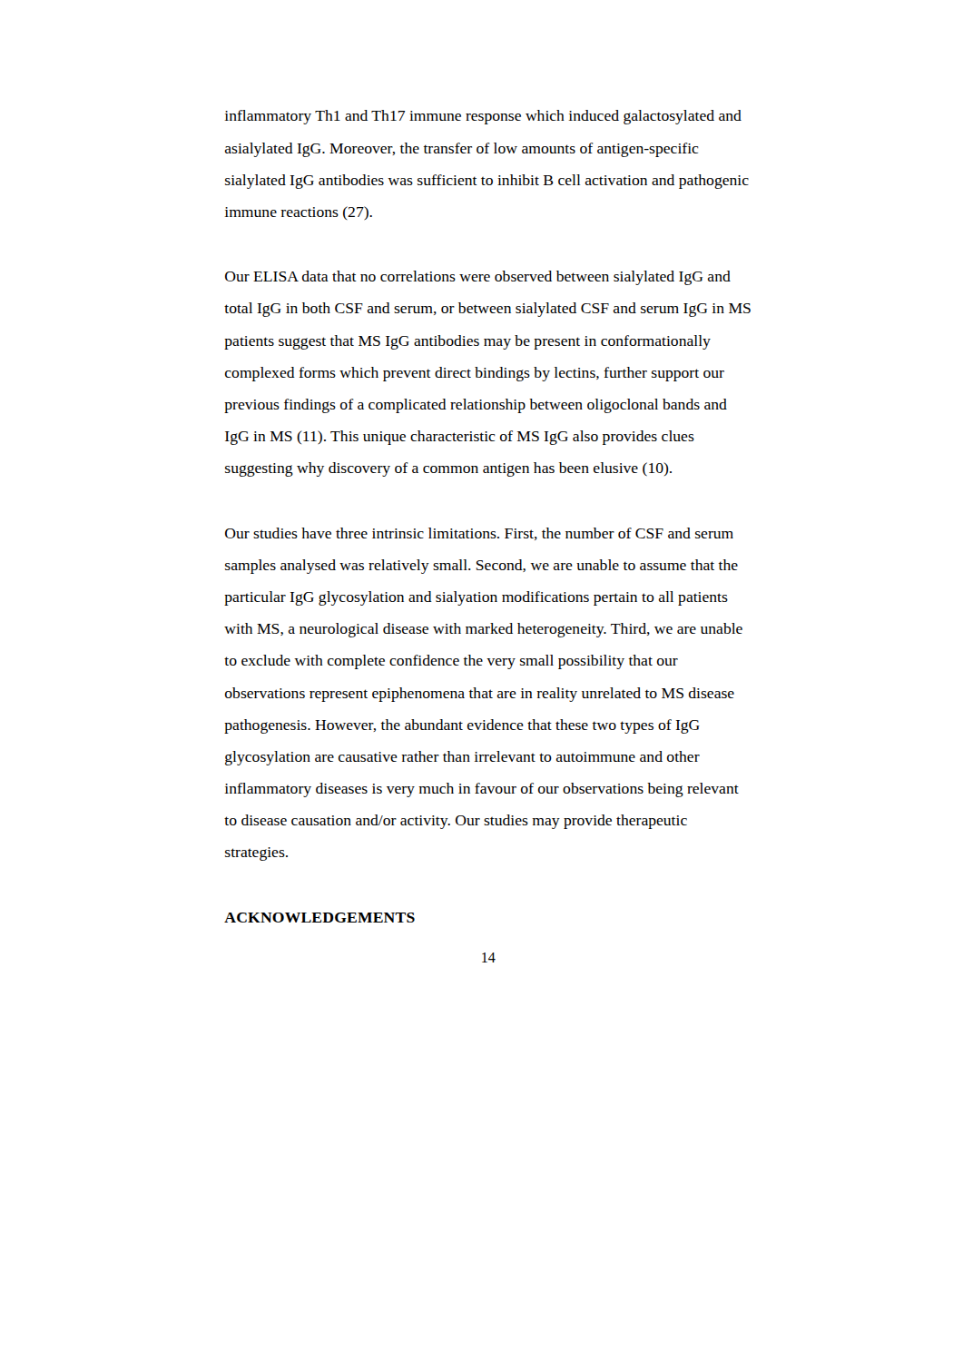inflammatory Th1 and Th17 immune response which induced galactosylated and asialylated IgG. Moreover, the transfer of low amounts of antigen-specific sialylated IgG antibodies was sufficient to inhibit B cell activation and pathogenic immune reactions (27).
Our ELISA data that no correlations were observed between sialylated IgG and total IgG in both CSF and serum, or between sialylated CSF and serum IgG in MS patients suggest that MS IgG antibodies may be present in conformationally complexed forms which prevent direct bindings by lectins, further support our previous findings of a complicated relationship between oligoclonal bands and IgG in MS (11). This unique characteristic of MS IgG also provides clues suggesting why discovery of a common antigen has been elusive (10).
Our studies have three intrinsic limitations. First, the number of CSF and serum samples analysed was relatively small. Second, we are unable to assume that the particular IgG glycosylation and sialyation modifications pertain to all patients with MS, a neurological disease with marked heterogeneity. Third, we are unable to exclude with complete confidence the very small possibility that our observations represent epiphenomena that are in reality unrelated to MS disease pathogenesis. However, the abundant evidence that these two types of IgG glycosylation are causative rather than irrelevant to autoimmune and other inflammatory diseases is very much in favour of our observations being relevant to disease causation and/or activity. Our studies may provide therapeutic strategies.
ACKNOWLEDGEMENTS
14